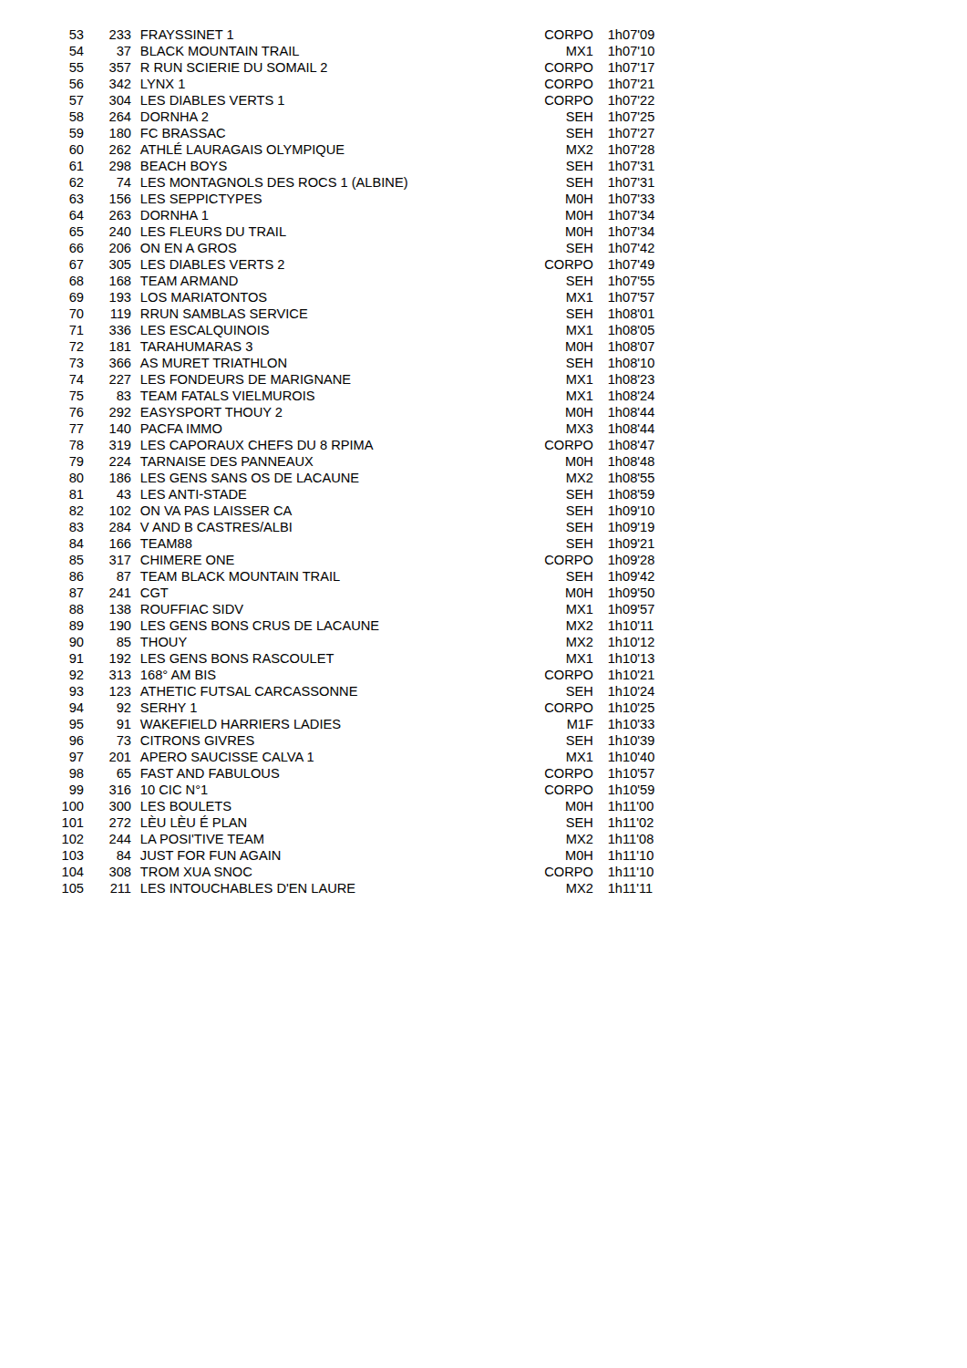| 53 | 233 | FRAYSSINET 1 | CORPO | 1h07'09 |
| 54 | 37 | BLACK MOUNTAIN TRAIL | MX1 | 1h07'10 |
| 55 | 357 | R RUN SCIERIE DU SOMAIL 2 | CORPO | 1h07'17 |
| 56 | 342 | LYNX 1 | CORPO | 1h07'21 |
| 57 | 304 | LES DIABLES VERTS 1 | CORPO | 1h07'22 |
| 58 | 264 | DORNHA 2 | SEH | 1h07'25 |
| 59 | 180 | FC BRASSAC | SEH | 1h07'27 |
| 60 | 262 | ATHLÉ LAURAGAIS OLYMPIQUE | MX2 | 1h07'28 |
| 61 | 298 | BEACH BOYS | SEH | 1h07'31 |
| 62 | 74 | LES MONTAGNOLS DES ROCS 1 (ALBINE) | SEH | 1h07'31 |
| 63 | 156 | LES SEPPICTYPES | M0H | 1h07'33 |
| 64 | 263 | DORNHA 1 | M0H | 1h07'34 |
| 65 | 240 | LES FLEURS DU TRAIL | M0H | 1h07'34 |
| 66 | 206 | ON EN A GROS | SEH | 1h07'42 |
| 67 | 305 | LES DIABLES VERTS 2 | CORPO | 1h07'49 |
| 68 | 168 | TEAM ARMAND | SEH | 1h07'55 |
| 69 | 193 | LOS MARIATONTOS | MX1 | 1h07'57 |
| 70 | 119 | RRUN SAMBLAS SERVICE | SEH | 1h08'01 |
| 71 | 336 | LES ESCALQUINOIS | MX1 | 1h08'05 |
| 72 | 181 | TARAHUMARAS 3 | M0H | 1h08'07 |
| 73 | 366 | AS MURET TRIATHLON | SEH | 1h08'10 |
| 74 | 227 | LES FONDEURS DE MARIGNANE | MX1 | 1h08'23 |
| 75 | 83 | TEAM FATALS VIELMUROIS | MX1 | 1h08'24 |
| 76 | 292 | EASYSPORT THOUY 2 | M0H | 1h08'44 |
| 77 | 140 | PACFA IMMO | MX3 | 1h08'44 |
| 78 | 319 | LES CAPORAUX CHEFS DU 8 RPIMA | CORPO | 1h08'47 |
| 79 | 224 | TARNAISE DES PANNEAUX | M0H | 1h08'48 |
| 80 | 186 | LES GENS SANS OS DE LACAUNE | MX2 | 1h08'55 |
| 81 | 43 | LES ANTI-STADE | SEH | 1h08'59 |
| 82 | 102 | ON VA PAS LAISSER CA | SEH | 1h09'10 |
| 83 | 284 | V AND B CASTRES/ALBI | SEH | 1h09'19 |
| 84 | 166 | TEAM88 | SEH | 1h09'21 |
| 85 | 317 | CHIMERE ONE | CORPO | 1h09'28 |
| 86 | 87 | TEAM BLACK MOUNTAIN TRAIL | SEH | 1h09'42 |
| 87 | 241 | CGT | M0H | 1h09'50 |
| 88 | 138 | ROUFFIAC SIDV | MX1 | 1h09'57 |
| 89 | 190 | LES GENS BONS CRUS DE LACAUNE | MX2 | 1h10'11 |
| 90 | 85 | THOUY | MX2 | 1h10'12 |
| 91 | 192 | LES GENS BONS RASCOULET | MX1 | 1h10'13 |
| 92 | 313 | 168° AM BIS | CORPO | 1h10'21 |
| 93 | 123 | ATHETIC FUTSAL CARCASSONNE | SEH | 1h10'24 |
| 94 | 92 | SERHY 1 | CORPO | 1h10'25 |
| 95 | 91 | WAKEFIELD HARRIERS LADIES | M1F | 1h10'33 |
| 96 | 73 | CITRONS GIVRES | SEH | 1h10'39 |
| 97 | 201 | APERO SAUCISSE CALVA 1 | MX1 | 1h10'40 |
| 98 | 65 | FAST AND FABULOUS | CORPO | 1h10'57 |
| 99 | 316 | 10 CIC N°1 | CORPO | 1h10'59 |
| 100 | 300 | LES BOULETS | M0H | 1h11'00 |
| 101 | 272 | LÈU LÈU É PLAN | SEH | 1h11'02 |
| 102 | 244 | LA POSI'TIVE TEAM | MX2 | 1h11'08 |
| 103 | 84 | JUST FOR FUN AGAIN | M0H | 1h11'10 |
| 104 | 308 | TROM XUA SNOC | CORPO | 1h11'10 |
| 105 | 211 | LES INTOUCHABLES D'EN LAURE | MX2 | 1h11'11 |